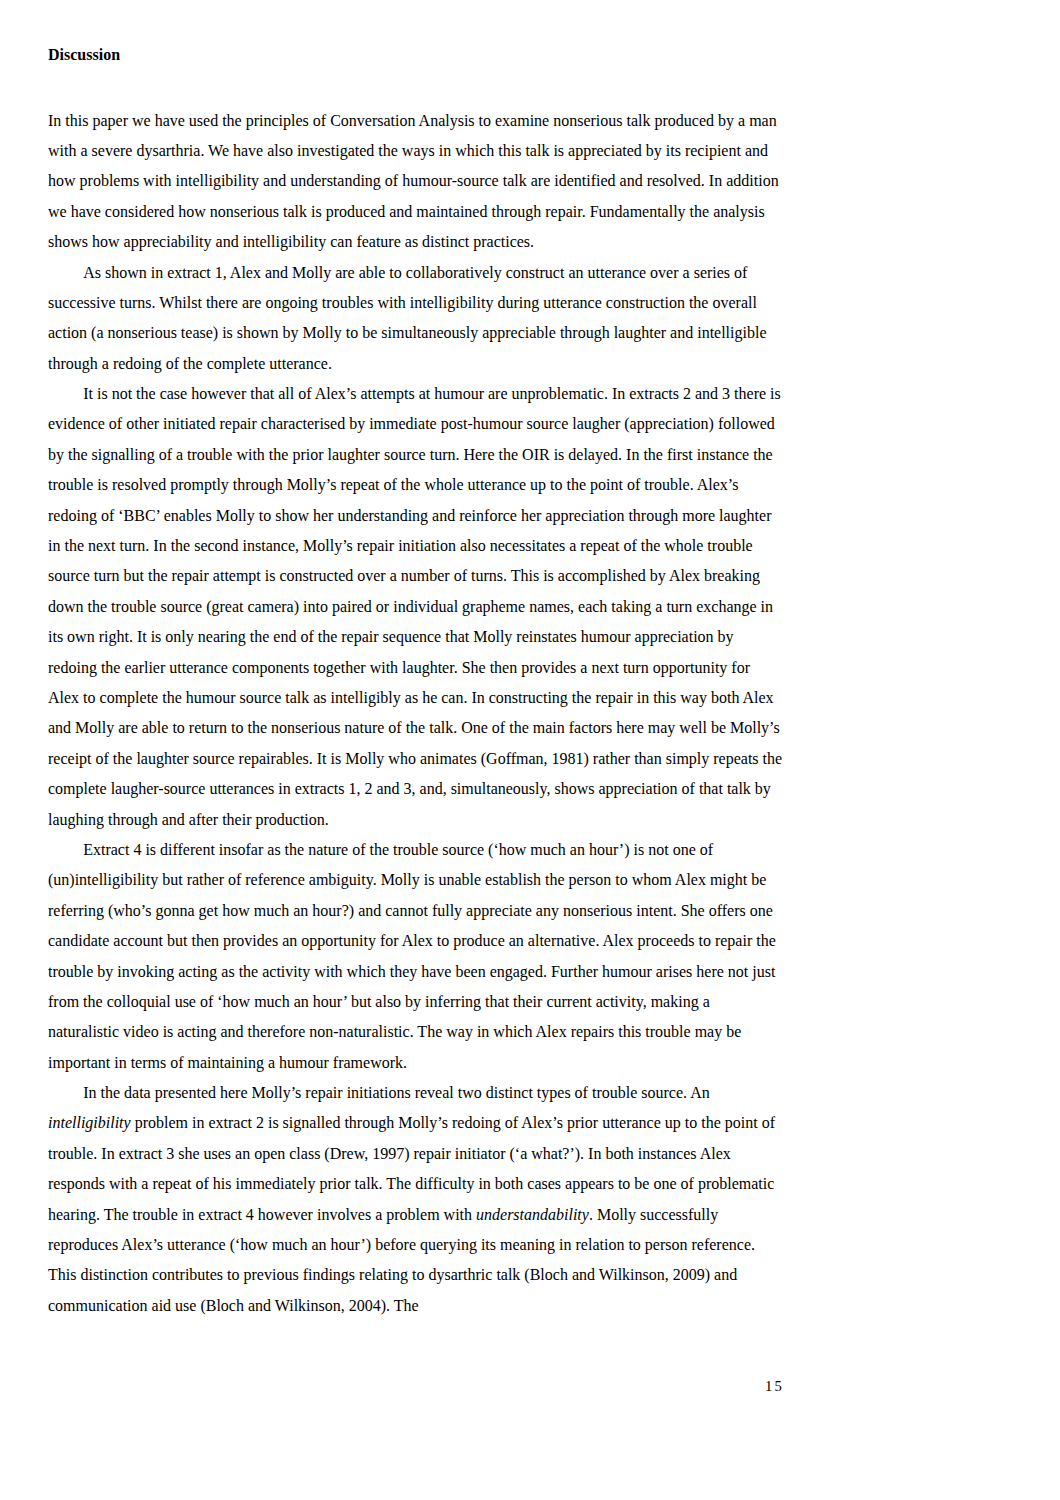Discussion
In this paper we have used the principles of Conversation Analysis to examine nonserious talk produced by a man with a severe dysarthria. We have also investigated the ways in which this talk is appreciated by its recipient and how problems with intelligibility and understanding of humour-source talk are identified and resolved. In addition we have considered how nonserious talk is produced and maintained through repair. Fundamentally the analysis shows how appreciability and intelligibility can feature as distinct practices.
As shown in extract 1, Alex and Molly are able to collaboratively construct an utterance over a series of successive turns. Whilst there are ongoing troubles with intelligibility during utterance construction the overall action (a nonserious tease) is shown by Molly to be simultaneously appreciable through laughter and intelligible through a redoing of the complete utterance.
It is not the case however that all of Alex’s attempts at humour are unproblematic. In extracts 2 and 3 there is evidence of other initiated repair characterised by immediate post-humour source laugher (appreciation) followed by the signalling of a trouble with the prior laughter source turn. Here the OIR is delayed. In the first instance the trouble is resolved promptly through Molly’s repeat of the whole utterance up to the point of trouble. Alex’s redoing of ‘BBC’ enables Molly to show her understanding and reinforce her appreciation through more laughter in the next turn. In the second instance, Molly’s repair initiation also necessitates a repeat of the whole trouble source turn but the repair attempt is constructed over a number of turns. This is accomplished by Alex breaking down the trouble source (great camera) into paired or individual grapheme names, each taking a turn exchange in its own right. It is only nearing the end of the repair sequence that Molly reinstates humour appreciation by redoing the earlier utterance components together with laughter. She then provides a next turn opportunity for Alex to complete the humour source talk as intelligibly as he can. In constructing the repair in this way both Alex and Molly are able to return to the nonserious nature of the talk. One of the main factors here may well be Molly’s receipt of the laughter source repairables. It is Molly who animates (Goffman, 1981) rather than simply repeats the complete laugher-source utterances in extracts 1, 2 and 3, and, simultaneously, shows appreciation of that talk by laughing through and after their production.
Extract 4 is different insofar as the nature of the trouble source (‘how much an hour’) is not one of (un)intelligibility but rather of reference ambiguity. Molly is unable establish the person to whom Alex might be referring (who’s gonna get how much an hour?) and cannot fully appreciate any nonserious intent. She offers one candidate account but then provides an opportunity for Alex to produce an alternative. Alex proceeds to repair the trouble by invoking acting as the activity with which they have been engaged. Further humour arises here not just from the colloquial use of ‘how much an hour’ but also by inferring that their current activity, making a naturalistic video is acting and therefore non-naturalistic. The way in which Alex repairs this trouble may be important in terms of maintaining a humour framework.
In the data presented here Molly’s repair initiations reveal two distinct types of trouble source. An intelligibility problem in extract 2 is signalled through Molly’s redoing of Alex’s prior utterance up to the point of trouble. In extract 3 she uses an open class (Drew, 1997) repair initiator (‘a what?’). In both instances Alex responds with a repeat of his immediately prior talk. The difficulty in both cases appears to be one of problematic hearing. The trouble in extract 4 however involves a problem with understandability. Molly successfully reproduces Alex’s utterance (‘how much an hour’) before querying its meaning in relation to person reference. This distinction contributes to previous findings relating to dysarthric talk (Bloch and Wilkinson, 2009) and communication aid use (Bloch and Wilkinson, 2004). The
15